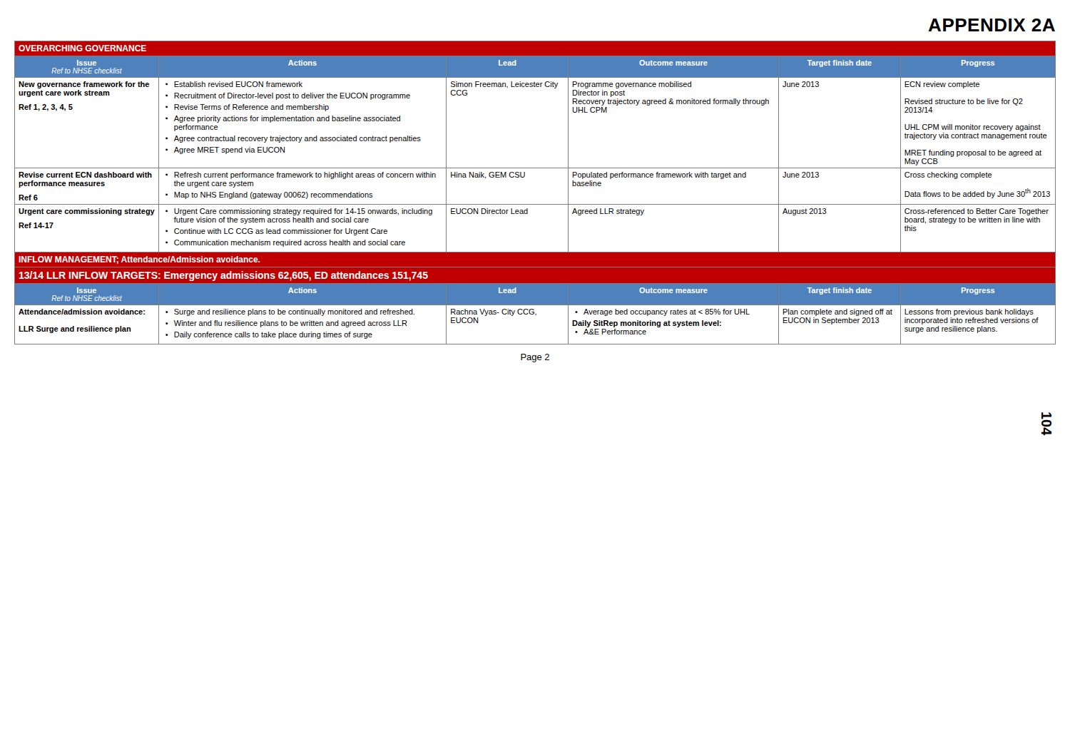APPENDIX 2A
| OVERARCHING GOVERNANCE |
| Issue Ref to NHSE checklist | Actions | Lead | Outcome measure | Target finish date | Progress |
| New governance framework for the urgent care work stream Ref 1, 2, 3, 4, 5 | Establish revised EUCON framework Recruitment of Director-level post to deliver the EUCON programme Revise Terms of Reference and membership Agree priority actions for implementation and baseline associated performance Agree contractual recovery trajectory and associated contract penalties Agree MRET spend via EUCON | Simon Freeman, Leicester City CCG | Programme governance mobilised Director in post Recovery trajectory agreed & monitored formally through UHL CPM | June 2013 | ECN review complete Revised structure to be live for Q2 2013/14 UHL CPM will monitor recovery against trajectory via contract management route MRET funding proposal to be agreed at May CCB |
| Revise current ECN dashboard with performance measures Ref 6 | Refresh current performance framework to highlight areas of concern within the urgent care system Map to NHS England (gateway 00062) recommendations | Hina Naik, GEM CSU | Populated performance framework with target and baseline | June 2013 | Cross checking complete Data flows to be added by June 30 th 2013 |
| Urgent care commissioning strategy Ref 14-17 | Urgent Care commissioning strategy required for 14-15 onwards, including future vision of the system across health and social care Continue with LC CCG as lead commissioner for Urgent Care Communication mechanism required across health and social care | EUCON Director Lead | Agreed LLR strategy | August 2013 | Cross-referenced to Better Care Together board, strategy to be written in line with this |
| INFLOW MANAGEMENT; Attendance/Admission avoidance. |
| 13/14 LLR INFLOW TARGETS: Emergency admissions 62,605, ED attendances 151,745 |
| Issue Ref to NHSE checklist | Actions | Lead | Outcome measure | Target finish date | Progress |
| Attendance/admission avoidance: LLR Surge and resilience plan | Surge and resilience plans to be continually monitored and refreshed. Winter and flu resilience plans to be written and agreed across LLR Daily conference calls to take place during times of surge | Rachna Vyas- City CCG, EUCON | Average bed occupancy rates at < 85% for UHL Daily SitRep monitoring at system level: A&E Performance | Plan complete and signed off at EUCON in September 2013 | Lessons from previous bank holidays incorporated into refreshed versions of surge and resilience plans. |
104
Page 2